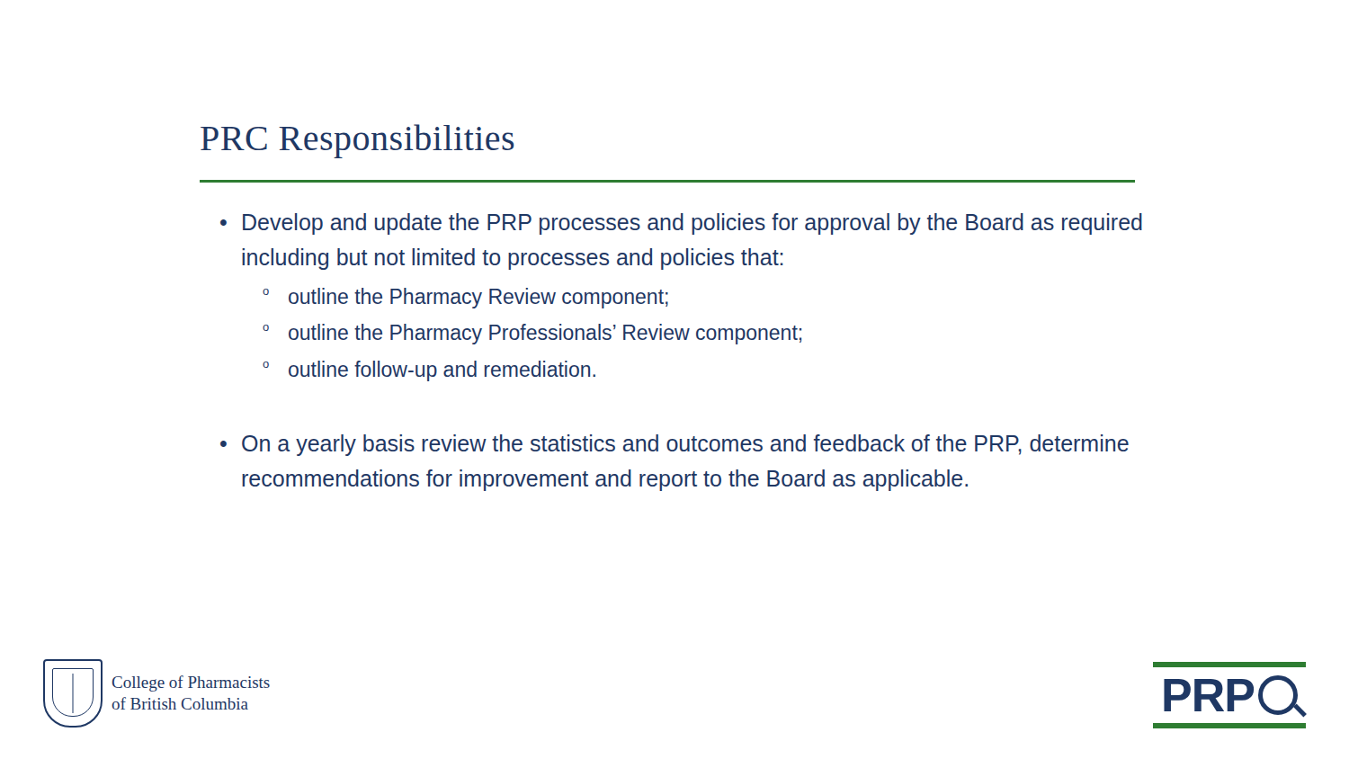PRC Responsibilities
• Develop and update the PRP processes and policies for approval by the Board as required including but not limited to processes and policies that:
ooutline the Pharmacy Review component;
ooutline the Pharmacy Professionals’ Review component;
ooutline follow-up and remediation.
• On a yearly basis review the statistics and outcomes and feedback of the PRP, determine recommendations for improvement and report to the Board as applicable.
College of Pharmacists
of British Columbia
PRP